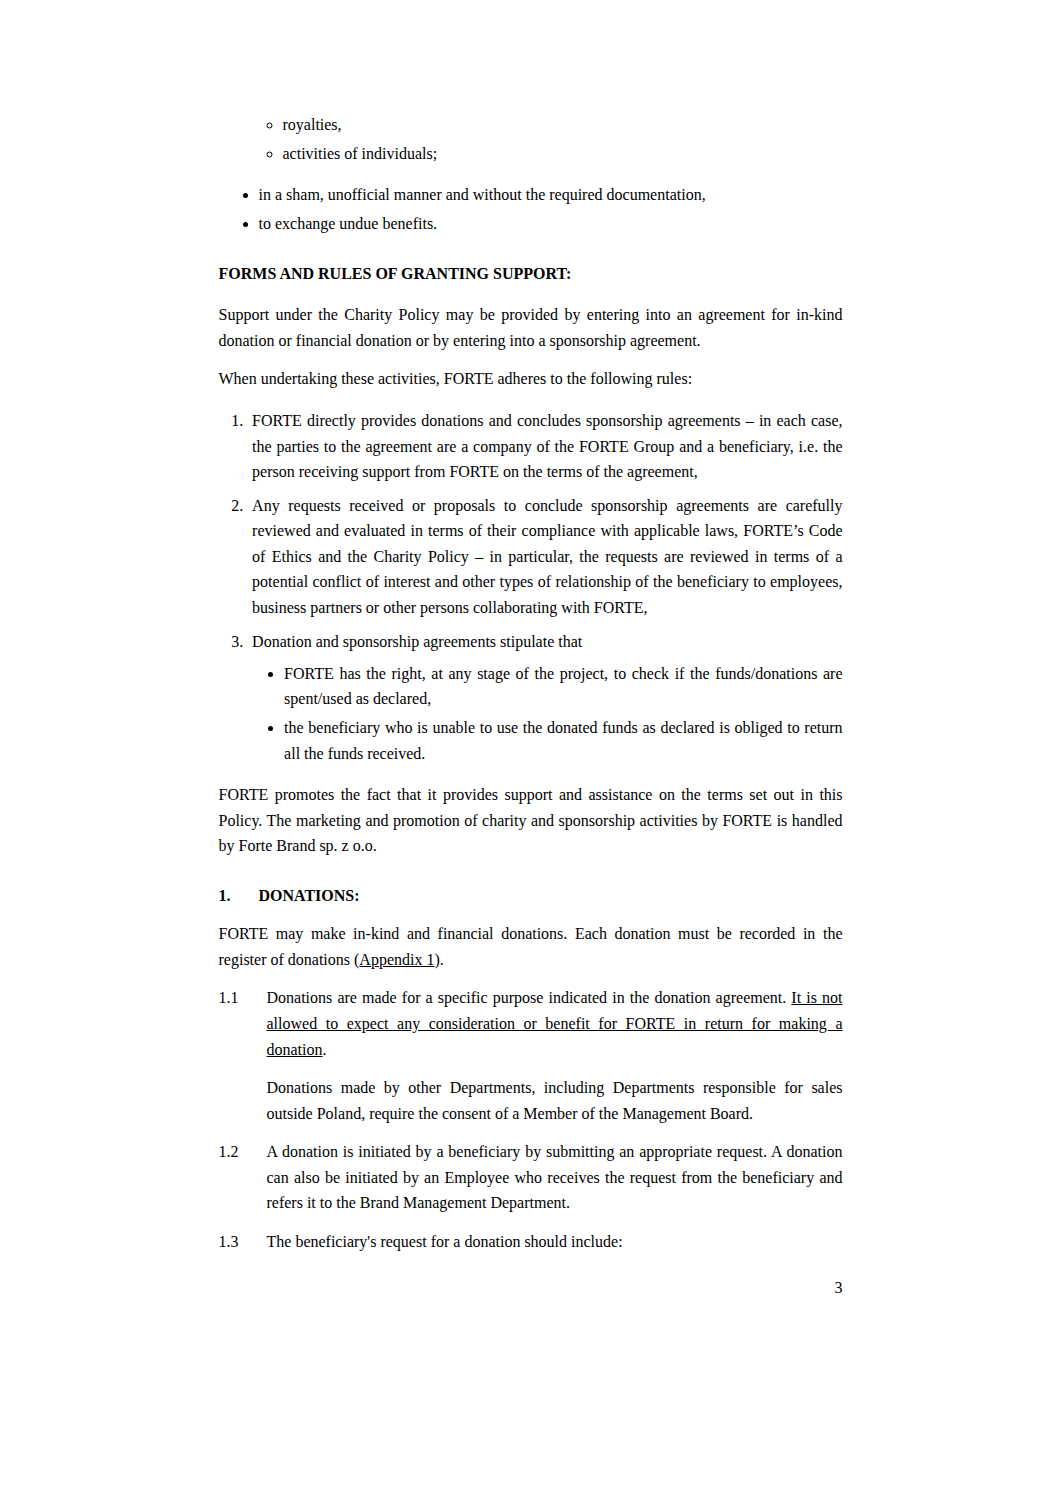royalties,
activities of individuals;
in a sham, unofficial manner and without the required documentation,
to exchange undue benefits.
FORMS AND RULES OF GRANTING SUPPORT:
Support under the Charity Policy may be provided by entering into an agreement for in-kind donation or financial donation or by entering into a sponsorship agreement.
When undertaking these activities, FORTE adheres to the following rules:
FORTE directly provides donations and concludes sponsorship agreements – in each case, the parties to the agreement are a company of the FORTE Group and a beneficiary, i.e. the person receiving support from FORTE on the terms of the agreement,
Any requests received or proposals to conclude sponsorship agreements are carefully reviewed and evaluated in terms of their compliance with applicable laws, FORTE’s Code of Ethics and the Charity Policy – in particular, the requests are reviewed in terms of a potential conflict of interest and other types of relationship of the beneficiary to employees, business partners or other persons collaborating with FORTE,
Donation and sponsorship agreements stipulate that
FORTE has the right, at any stage of the project, to check if the funds/donations are spent/used as declared,
the beneficiary who is unable to use the donated funds as declared is obliged to return all the funds received.
FORTE promotes the fact that it provides support and assistance on the terms set out in this Policy. The marketing and promotion of charity and sponsorship activities by FORTE is handled by Forte Brand sp. z o.o.
1. DONATIONS:
FORTE may make in-kind and financial donations. Each donation must be recorded in the register of donations (Appendix 1).
1.1
Donations are made for a specific purpose indicated in the donation agreement. It is not allowed to expect any consideration or benefit for FORTE in return for making a donation.
Donations made by other Departments, including Departments responsible for sales outside Poland, require the consent of a Member of the Management Board.
1.2
A donation is initiated by a beneficiary by submitting an appropriate request. A donation can also be initiated by an Employee who receives the request from the beneficiary and refers it to the Brand Management Department.
1.3
The beneficiary's request for a donation should include:
3